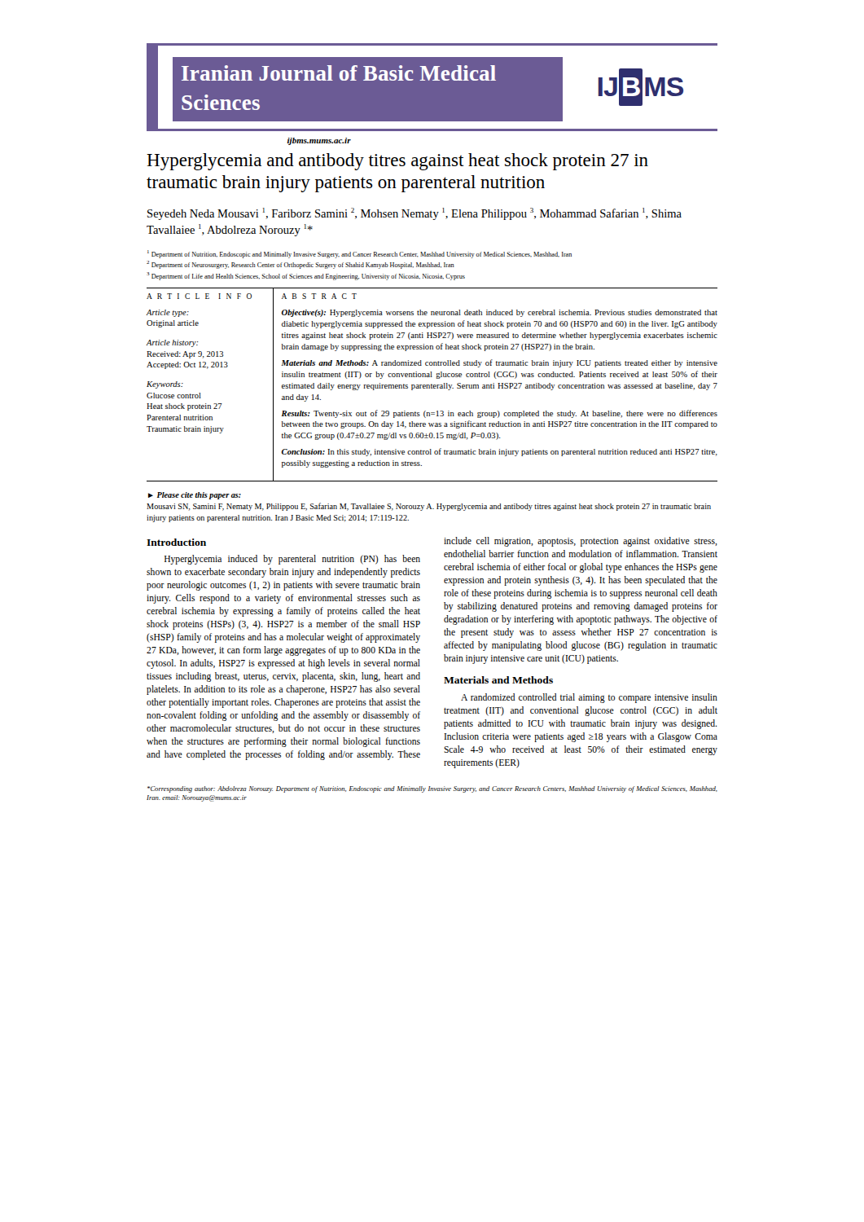Iranian Journal of Basic Medical Sciences
ijbms.mums.ac.ir
IJ BMS
Hyperglycemia and antibody titres against heat shock protein 27 in traumatic brain injury patients on parenteral nutrition
Seyedeh Neda Mousavi 1, Fariborz Samini 2, Mohsen Nematy 1, Elena Philippou 3, Mohammad Safarian 1, Shima Tavallaiee 1, Abdolreza Norouzy 1*
1 Department of Nutrition, Endoscopic and Minimally Invasive Surgery, and Cancer Research Center, Mashhad University of Medical Sciences, Mashhad, Iran
2 Department of Neurosurgery, Research Center of Orthopedic Surgery of Shahid Kamyab Hospital, Mashhad, Iran
3 Department of Life and Health Sciences, School of Sciences and Engineering, University of Nicosia, Nicosia, Cyprus
A R T I C L E I N F O
Article type:
Original article
Article history:
Received: Apr 9, 2013
Accepted: Oct 12, 2013
Keywords:
Glucose control
Heat shock protein 27
Parenteral nutrition
Traumatic brain injury
A B S T R A C T
Objective(s): Hyperglycemia worsens the neuronal death induced by cerebral ischemia. Previous studies demonstrated that diabetic hyperglycemia suppressed the expression of heat shock protein 70 and 60 (HSP70 and 60) in the liver. IgG antibody titres against heat shock protein 27 (anti HSP27) were measured to determine whether hyperglycemia exacerbates ischemic brain damage by suppressing the expression of heat shock protein 27 (HSP27) in the brain.
Materials and Methods: A randomized controlled study of traumatic brain injury ICU patients treated either by intensive insulin treatment (IIT) or by conventional glucose control (CGC) was conducted. Patients received at least 50% of their estimated daily energy requirements parenterally. Serum anti HSP27 antibody concentration was assessed at baseline, day 7 and day 14.
Results: Twenty-six out of 29 patients (n=13 in each group) completed the study. At baseline, there were no differences between the two groups. On day 14, there was a significant reduction in anti HSP27 titre concentration in the IIT compared to the GCG group (0.47±0.27 mg/dl vs 0.60±0.15 mg/dl, P=0.03).
Conclusion: In this study, intensive control of traumatic brain injury patients on parenteral nutrition reduced anti HSP27 titre, possibly suggesting a reduction in stress.
► Please cite this paper as:
Mousavi SN, Samini F, Nematy M, Philippou E, Safarian M, Tavallaiee S, Norouzy A. Hyperglycemia and antibody titres against heat shock protein 27 in traumatic brain injury patients on parenteral nutrition. Iran J Basic Med Sci; 2014; 17:119-122.
Introduction
Hyperglycemia induced by parenteral nutrition (PN) has been shown to exacerbate secondary brain injury and independently predicts poor neurologic outcomes (1, 2) in patients with severe traumatic brain injury. Cells respond to a variety of environmental stresses such as cerebral ischemia by expressing a family of proteins called the heat shock proteins (HSPs) (3, 4). HSP27 is a member of the small HSP (sHSP) family of proteins and has a molecular weight of approximately 27 KDa, however, it can form large aggregates of up to 800 KDa in the cytosol. In adults, HSP27 is expressed at high levels in several normal tissues including breast, uterus, cervix, placenta, skin, lung, heart and platelets. In addition to its role as a chaperone, HSP27 has also several other potentially important roles. Chaperones are proteins that assist the non-covalent folding or unfolding and the assembly or disassembly of other macromolecular structures, but do not occur in these structures when the structures are performing their normal biological functions and have completed the processes of folding and/or assembly. These include cell migration, apoptosis, protection against oxidative stress, endothelial barrier function and modulation of inflammation. Transient cerebral ischemia of either focal or global type enhances the HSPs gene expression and protein synthesis (3, 4). It has been speculated that the role of these proteins during ischemia is to suppress neuronal cell death by stabilizing denatured proteins and removing damaged proteins for degradation or by interfering with apoptotic pathways. The objective of the present study was to assess whether HSP 27 concentration is affected by manipulating blood glucose (BG) regulation in traumatic brain injury intensive care unit (ICU) patients.
Materials and Methods
A randomized controlled trial aiming to compare intensive insulin treatment (IIT) and conventional glucose control (CGC) in adult patients admitted to ICU with traumatic brain injury was designed. Inclusion criteria were patients aged ≥18 years with a Glasgow Coma Scale 4-9 who received at least 50% of their estimated energy requirements (EER)
*Corresponding author: Abdolreza Norouzy. Department of Nutrition, Endoscopic and Minimally Invasive Surgery, and Cancer Research Centers, Mashhad University of Medical Sciences, Mashhad, Iran. email: Norouzya@mums.ac.ir